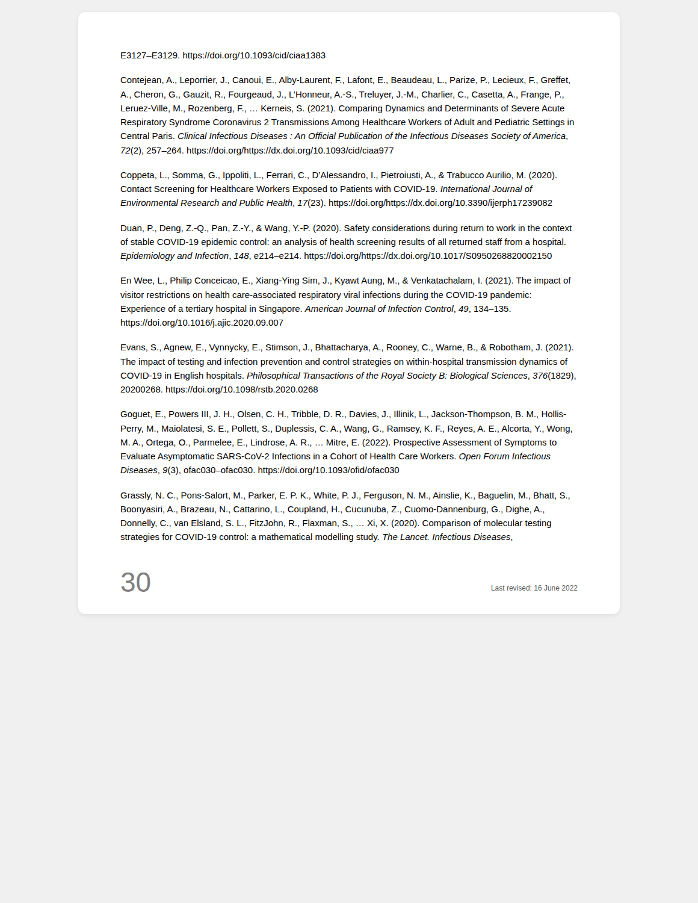E3127–E3129. https://doi.org/10.1093/cid/ciaa1383
Contejean, A., Leporrier, J., Canoui, E., Alby-Laurent, F., Lafont, E., Beaudeau, L., Parize, P., Lecieux, F., Greffet, A., Cheron, G., Gauzit, R., Fourgeaud, J., L’Honneur, A.-S., Treluyer, J.-M., Charlier, C., Casetta, A., Frange, P., Leruez-Ville, M., Rozenberg, F., … Kerneis, S. (2021). Comparing Dynamics and Determinants of Severe Acute Respiratory Syndrome Coronavirus 2 Transmissions Among Healthcare Workers of Adult and Pediatric Settings in Central Paris. Clinical Infectious Diseases : An Official Publication of the Infectious Diseases Society of America, 72(2), 257–264. https://doi.org/https://dx.doi.org/10.1093/cid/ciaa977
Coppeta, L., Somma, G., Ippoliti, L., Ferrari, C., D’Alessandro, I., Pietroiusti, A., & Trabucco Aurilio, M. (2020). Contact Screening for Healthcare Workers Exposed to Patients with COVID-19. International Journal of Environmental Research and Public Health, 17(23). https://doi.org/https://dx.doi.org/10.3390/ijerph17239082
Duan, P., Deng, Z.-Q., Pan, Z.-Y., & Wang, Y.-P. (2020). Safety considerations during return to work in the context of stable COVID-19 epidemic control: an analysis of health screening results of all returned staff from a hospital. Epidemiology and Infection, 148, e214–e214. https://doi.org/https://dx.doi.org/10.1017/S0950268820002150
En Wee, L., Philip Conceicao, E., Xiang-Ying Sim, J., Kyawt Aung, M., & Venkatachalam, I. (2021). The impact of visitor restrictions on health care-associated respiratory viral infections during the COVID-19 pandemic: Experience of a tertiary hospital in Singapore. American Journal of Infection Control, 49, 134–135. https://doi.org/10.1016/j.ajic.2020.09.007
Evans, S., Agnew, E., Vynnycky, E., Stimson, J., Bhattacharya, A., Rooney, C., Warne, B., & Robotham, J. (2021). The impact of testing and infection prevention and control strategies on within-hospital transmission dynamics of COVID-19 in English hospitals. Philosophical Transactions of the Royal Society B: Biological Sciences, 376(1829), 20200268. https://doi.org/10.1098/rstb.2020.0268
Goguet, E., Powers III, J. H., Olsen, C. H., Tribble, D. R., Davies, J., Illinik, L., Jackson-Thompson, B. M., Hollis-Perry, M., Maiolatesi, S. E., Pollett, S., Duplessis, C. A., Wang, G., Ramsey, K. F., Reyes, A. E., Alcorta, Y., Wong, M. A., Ortega, O., Parmelee, E., Lindrose, A. R., … Mitre, E. (2022). Prospective Assessment of Symptoms to Evaluate Asymptomatic SARS-CoV-2 Infections in a Cohort of Health Care Workers. Open Forum Infectious Diseases, 9(3), ofac030–ofac030. https://doi.org/10.1093/ofid/ofac030
Grassly, N. C., Pons-Salort, M., Parker, E. P. K., White, P. J., Ferguson, N. M., Ainslie, K., Baguelin, M., Bhatt, S., Boonyasiri, A., Brazeau, N., Cattarino, L., Coupland, H., Cucunuba, Z., Cuomo-Dannenburg, G., Dighe, A., Donnelly, C., van Elsland, S. L., FitzJohn, R., Flaxman, S., … Xi, X. (2020). Comparison of molecular testing strategies for COVID-19 control: a mathematical modelling study. The Lancet. Infectious Diseases,
30
Last revised: 16 June 2022